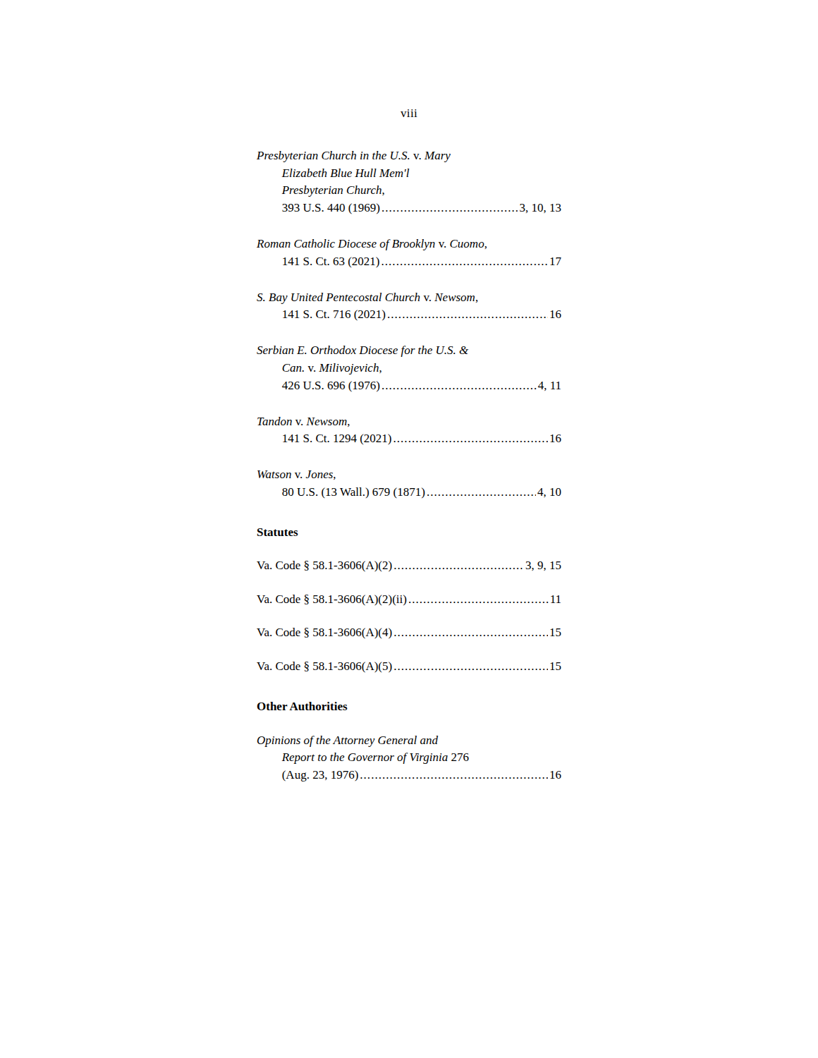viii
Presbyterian Church in the U.S. v. Mary Elizabeth Blue Hull Mem'l Presbyterian Church,
393 U.S. 440 (1969) .................................................................. 3, 10, 13
Roman Catholic Diocese of Brooklyn v. Cuomo,
141 S. Ct. 63 (2021) .................................................................. 17
S. Bay United Pentecostal Church v. Newsom,
141 S. Ct. 716 (2021) .................................................................. 16
Serbian E. Orthodox Diocese for the U.S. & Can. v. Milivojevich,
426 U.S. 696 (1976) .................................................................. 4, 11
Tandon v. Newsom,
141 S. Ct. 1294 (2021) .................................................................. 16
Watson v. Jones,
80 U.S. (13 Wall.) 679 (1871) .................................................................. 4, 10
Statutes
Va. Code § 58.1-3606(A)(2) .................................................................. 3, 9, 15
Va. Code § 58.1-3606(A)(2)(ii) .................................................................. 11
Va. Code § 58.1-3606(A)(4) .................................................................. 15
Va. Code § 58.1-3606(A)(5) .................................................................. 15
Other Authorities
Opinions of the Attorney General and Report to the Governor of Virginia 276
(Aug. 23, 1976) .................................................................. 16